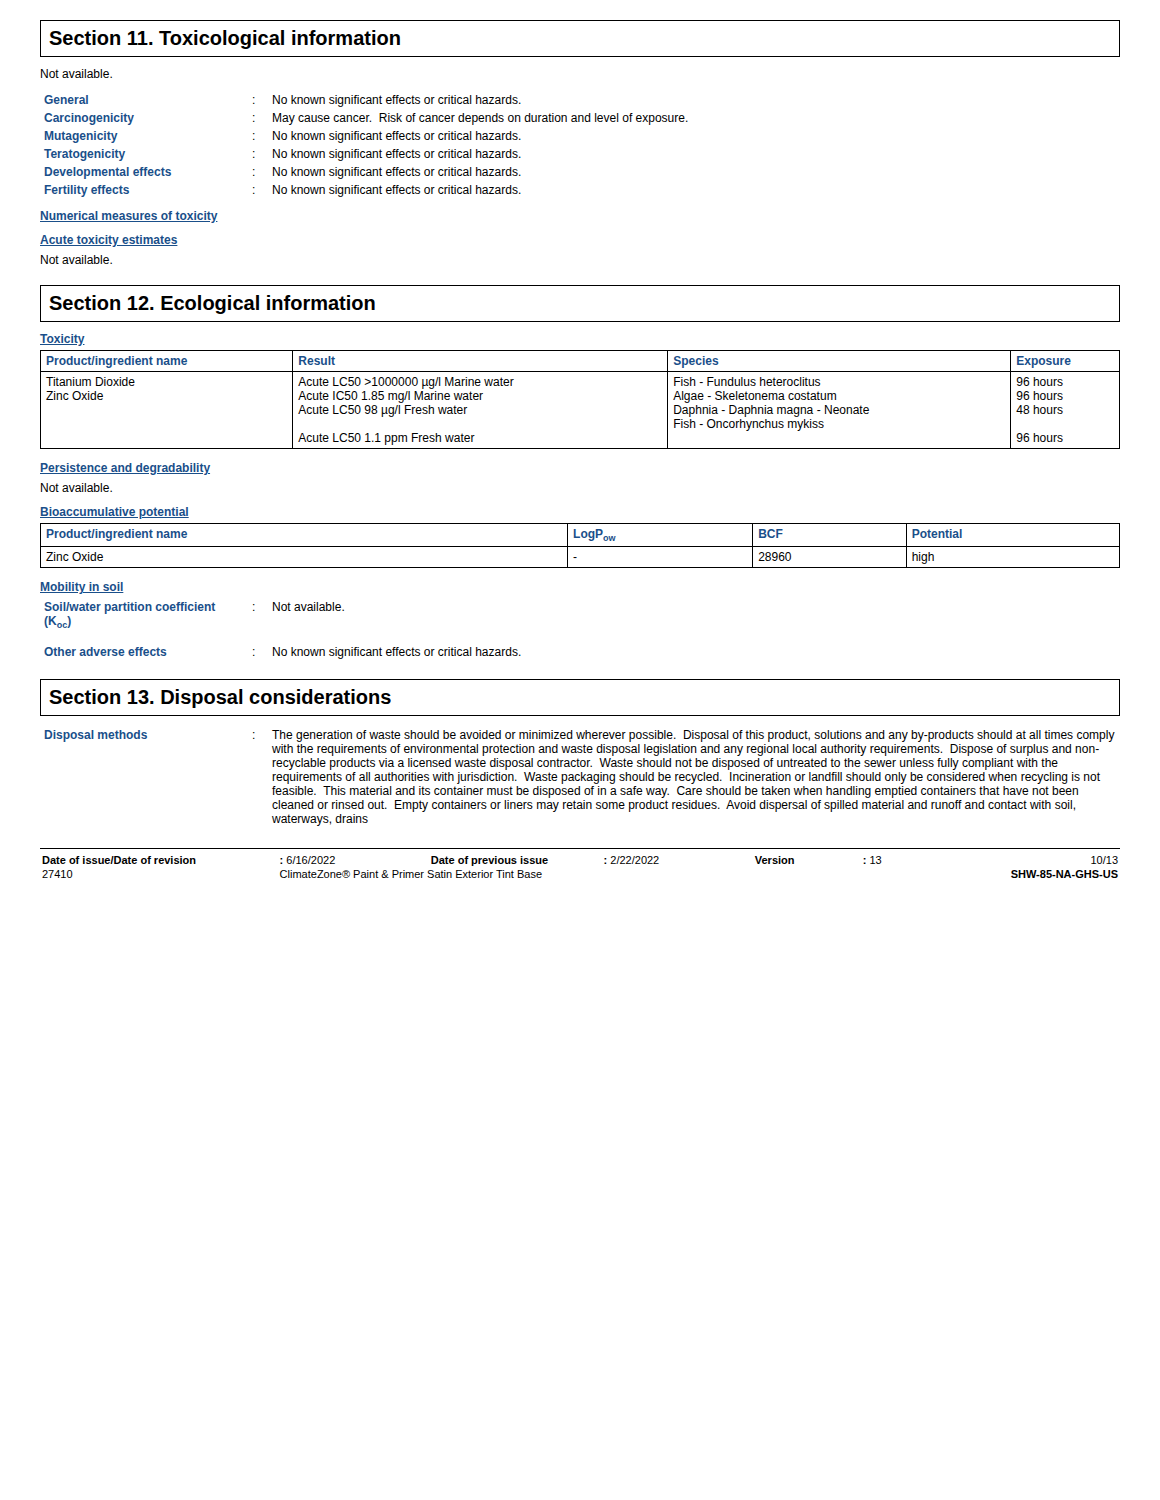Section 11. Toxicological information
Not available.
| General | : | No known significant effects or critical hazards. |
| Carcinogenicity | : | May cause cancer. Risk of cancer depends on duration and level of exposure. |
| Mutagenicity | : | No known significant effects or critical hazards. |
| Teratogenicity | : | No known significant effects or critical hazards. |
| Developmental effects | : | No known significant effects or critical hazards. |
| Fertility effects | : | No known significant effects or critical hazards. |
Numerical measures of toxicity
Acute toxicity estimates
Not available.
Section 12. Ecological information
Toxicity
| Product/ingredient name | Result | Species | Exposure |
| --- | --- | --- | --- |
| Titanium Dioxide Zinc Oxide | Acute LC50 >1000000 µg/l Marine water Acute IC50 1.85 mg/l Marine water Acute LC50 98 µg/l Fresh water Acute LC50 1.1 ppm Fresh water | Fish - Fundulus heteroclitus Algae - Skeletonema costatum Daphnia - Daphnia magna - Neonate Fish - Oncorhynchus mykiss | 96 hours 96 hours 48 hours 96 hours |
Persistence and degradability
Not available.
Bioaccumulative potential
| Product/ingredient name | LogP ow | BCF | Potential |
| --- | --- | --- | --- |
| Zinc Oxide | - | 28960 | high |
Mobility in soil
| Soil/water partition coefficient (K oc ) | : | Not available. |
| Other adverse effects | : | No known significant effects or critical hazards. |
Section 13. Disposal considerations
| Disposal methods | : | The generation of waste should be avoided or minimized wherever possible. Disposal of this product, solutions and any by-products should at all times comply with the requirements of environmental protection and waste disposal legislation and any regional local authority requirements. Dispose of surplus and non-recyclable products via a licensed waste disposal contractor. Waste should not be disposed of untreated to the sewer unless fully compliant with the requirements of all authorities with jurisdiction. Waste packaging should be recycled. Incineration or landfill should only be considered when recycling is not feasible. This material and its container must be disposed of in a safe way. Care should be taken when handling emptied containers that have not been cleaned or rinsed out. Empty containers or liners may retain some product residues. Avoid dispersal of spilled material and runoff and contact with soil, waterways, drains |
| Date of issue/Date of revision | : 6/16/2022 | Date of previous issue | : 2/22/2022 | Version | : 13 | 10/13 |
| 27410 | ClimateZone® Paint & Primer Satin Exterior Tint Base | SHW-85-NA-GHS-US |